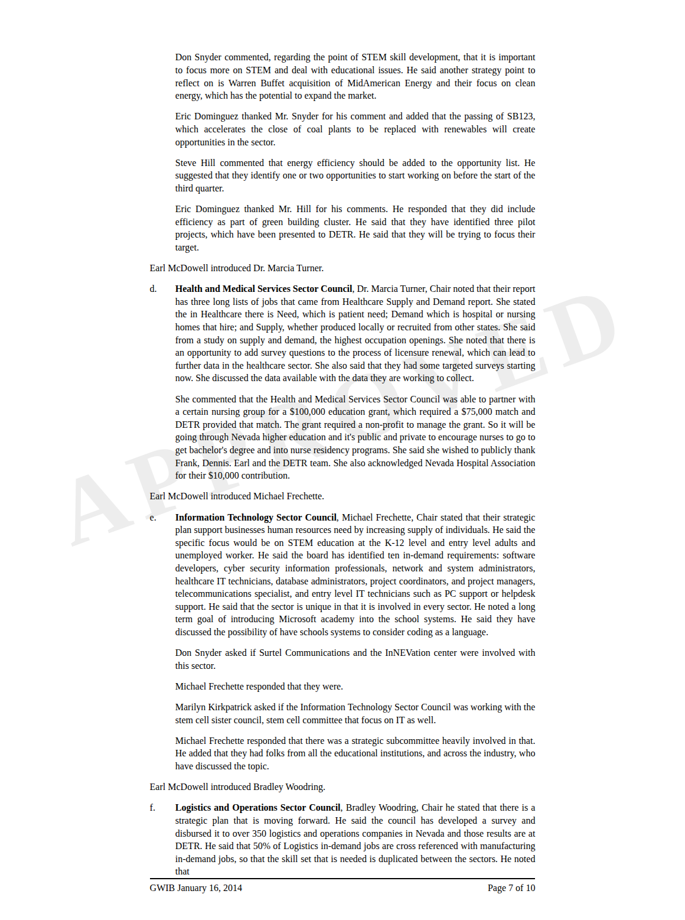APPROVED
Don Snyder commented, regarding the point of STEM skill development, that it is important to focus more on STEM and deal with educational issues. He said another strategy point to reflect on is Warren Buffet acquisition of MidAmerican Energy and their focus on clean energy, which has the potential to expand the market.
Eric Dominguez thanked Mr. Snyder for his comment and added that the passing of SB123, which accelerates the close of coal plants to be replaced with renewables will create opportunities in the sector.
Steve Hill commented that energy efficiency should be added to the opportunity list. He suggested that they identify one or two opportunities to start working on before the start of the third quarter.
Eric Dominguez thanked Mr. Hill for his comments. He responded that they did include efficiency as part of green building cluster. He said that they have identified three pilot projects, which have been presented to DETR. He said that they will be trying to focus their target.
Earl McDowell introduced Dr. Marcia Turner.
d.
Health and Medical Services Sector Council, Dr. Marcia Turner, Chair noted that their report has three long lists of jobs that came from Healthcare Supply and Demand report. She stated the in Healthcare there is Need, which is patient need; Demand which is hospital or nursing homes that hire; and Supply, whether produced locally or recruited from other states. She said from a study on supply and demand, the highest occupation openings. She noted that there is an opportunity to add survey questions to the process of licensure renewal, which can lead to further data in the healthcare sector. She also said that they had some targeted surveys starting now. She discussed the data available with the data they are working to collect.
She commented that the Health and Medical Services Sector Council was able to partner with a certain nursing group for a $100,000 education grant, which required a $75,000 match and DETR provided that match. The grant required a non-profit to manage the grant. So it will be going through Nevada higher education and it's public and private to encourage nurses to go to get bachelor's degree and into nurse residency programs. She said she wished to publicly thank Frank, Dennis. Earl and the DETR team. She also acknowledged Nevada Hospital Association for their $10,000 contribution.
Earl McDowell introduced Michael Frechette.
e.
Information Technology Sector Council, Michael Frechette, Chair stated that their strategic plan support businesses human resources need by increasing supply of individuals. He said the specific focus would be on STEM education at the K-12 level and entry level adults and unemployed worker. He said the board has identified ten in-demand requirements: software developers, cyber security information professionals, network and system administrators, healthcare IT technicians, database administrators, project coordinators, and project managers, telecommunications specialist, and entry level IT technicians such as PC support or helpdesk support. He said that the sector is unique in that it is involved in every sector. He noted a long term goal of introducing Microsoft academy into the school systems. He said they have discussed the possibility of have schools systems to consider coding as a language.
Don Snyder asked if Surtel Communications and the InNEVation center were involved with this sector.
Michael Frechette responded that they were.
Marilyn Kirkpatrick asked if the Information Technology Sector Council was working with the stem cell sister council, stem cell committee that focus on IT as well.
Michael Frechette responded that there was a strategic subcommittee heavily involved in that. He added that they had folks from all the educational institutions, and across the industry, who have discussed the topic.
Earl McDowell introduced Bradley Woodring.
f.
Logistics and Operations Sector Council, Bradley Woodring, Chair he stated that there is a strategic plan that is moving forward. He said the council has developed a survey and disbursed it to over 350 logistics and operations companies in Nevada and those results are at DETR. He said that 50% of Logistics in-demand jobs are cross referenced with manufacturing in-demand jobs, so that the skill set that is needed is duplicated between the sectors. He noted that
GWIB January 16, 2014 Page 7 of 10